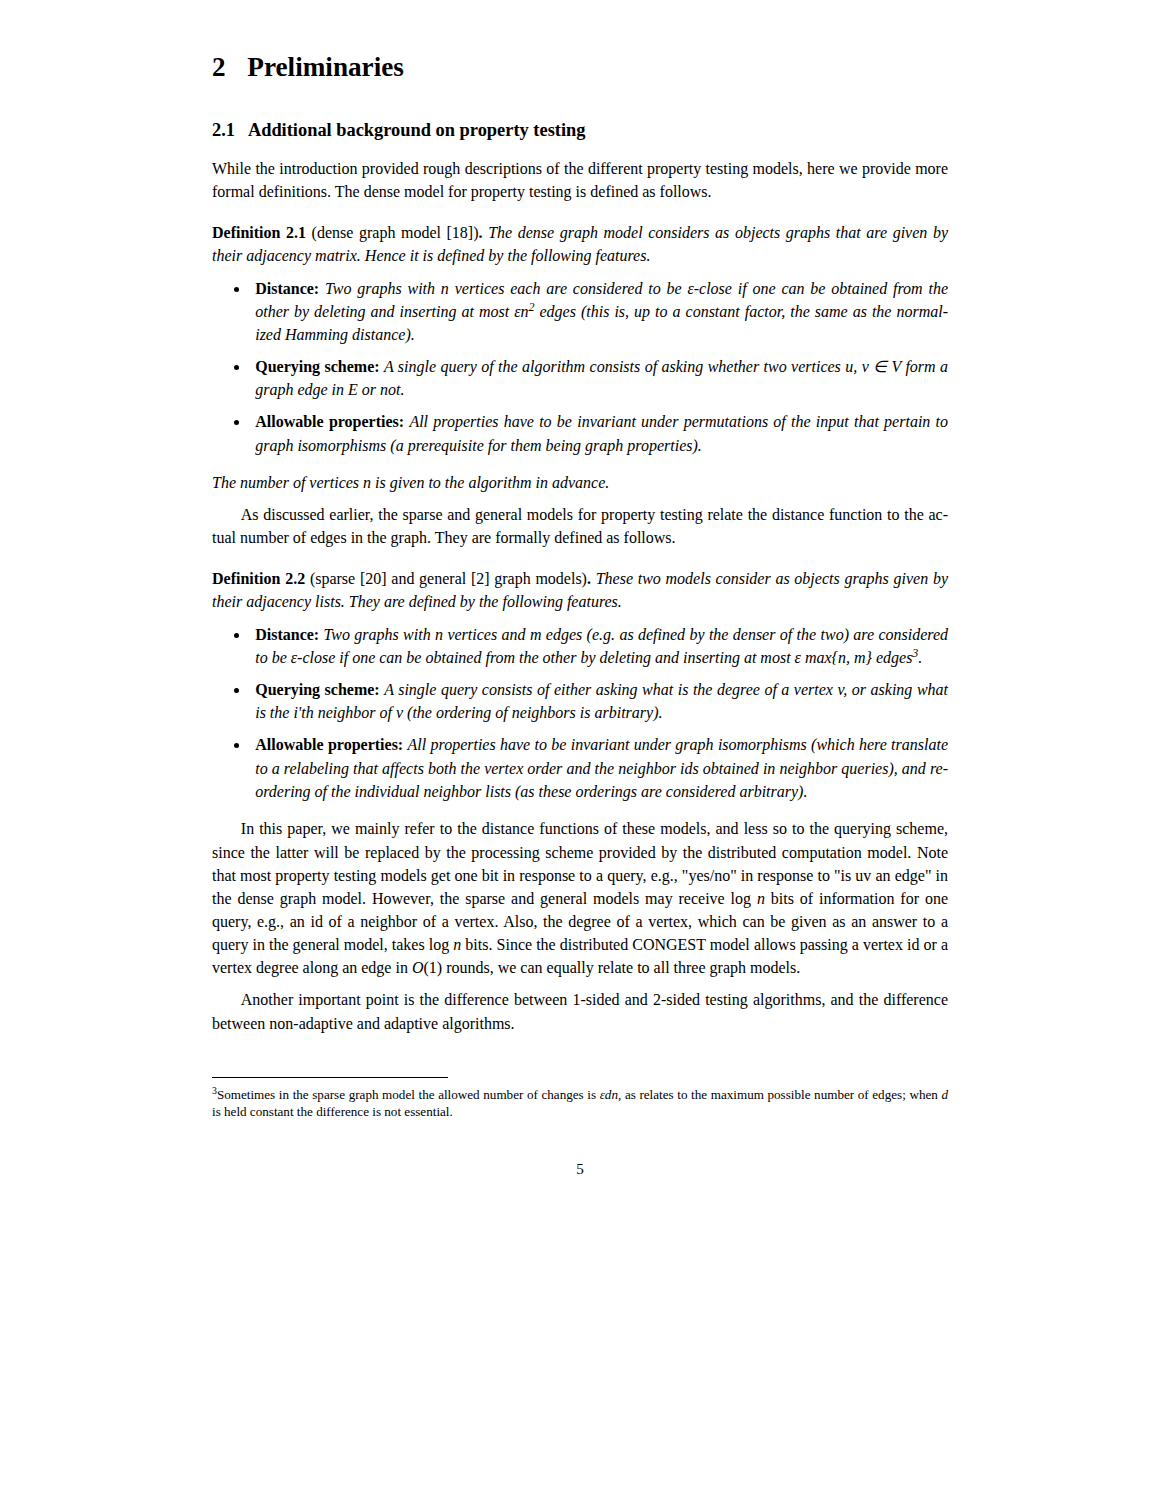2 Preliminaries
2.1 Additional background on property testing
While the introduction provided rough descriptions of the different property testing models, here we provide more formal definitions. The dense model for property testing is defined as follows.
Definition 2.1 (dense graph model [18]). The dense graph model considers as objects graphs that are given by their adjacency matrix. Hence it is defined by the following features.
Distance: Two graphs with n vertices each are considered to be ε-close if one can be obtained from the other by deleting and inserting at most εn2 edges (this is, up to a constant factor, the same as the normalized Hamming distance).
Querying scheme: A single query of the algorithm consists of asking whether two vertices u, v ∈ V form a graph edge in E or not.
Allowable properties: All properties have to be invariant under permutations of the input that pertain to graph isomorphisms (a prerequisite for them being graph properties).
The number of vertices n is given to the algorithm in advance.
As discussed earlier, the sparse and general models for property testing relate the distance function to the actual number of edges in the graph. They are formally defined as follows.
Definition 2.2 (sparse [20] and general [2] graph models). These two models consider as objects graphs given by their adjacency lists. They are defined by the following features.
Distance: Two graphs with n vertices and m edges (e.g. as defined by the denser of the two) are considered to be ε-close if one can be obtained from the other by deleting and inserting at most ε max{n, m} edges3.
Querying scheme: A single query consists of either asking what is the degree of a vertex v, or asking what is the i'th neighbor of v (the ordering of neighbors is arbitrary).
Allowable properties: All properties have to be invariant under graph isomorphisms (which here translate to a relabeling that affects both the vertex order and the neighbor ids obtained in neighbor queries), and reordering of the individual neighbor lists (as these orderings are considered arbitrary).
In this paper, we mainly refer to the distance functions of these models, and less so to the querying scheme, since the latter will be replaced by the processing scheme provided by the distributed computation model. Note that most property testing models get one bit in response to a query, e.g., "yes/no" in response to "is uv an edge" in the dense graph model. However, the sparse and general models may receive log n bits of information for one query, e.g., an id of a neighbor of a vertex. Also, the degree of a vertex, which can be given as an answer to a query in the general model, takes log n bits. Since the distributed CONGEST model allows passing a vertex id or a vertex degree along an edge in O(1) rounds, we can equally relate to all three graph models.
Another important point is the difference between 1-sided and 2-sided testing algorithms, and the difference between non-adaptive and adaptive algorithms.
3Sometimes in the sparse graph model the allowed number of changes is εdn, as relates to the maximum possible number of edges; when d is held constant the difference is not essential.
5